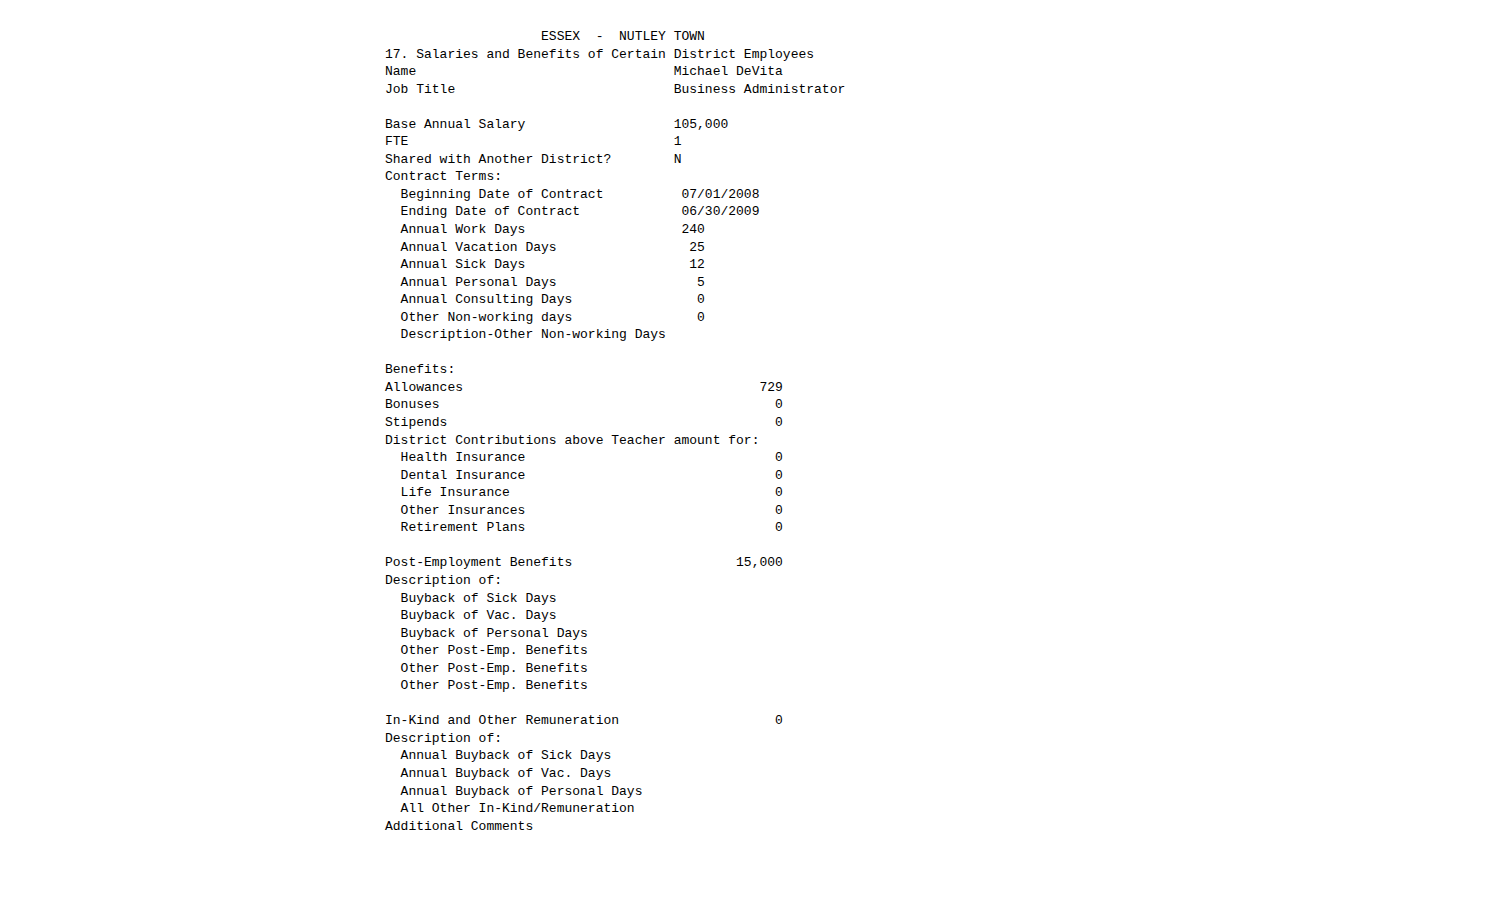ESSEX  -  NUTLEY TOWN
17. Salaries and Benefits of Certain District Employees
Name                                 Michael DeVita
Job Title                            Business Administrator

Base Annual Salary                   105,000
FTE                                  1
Shared with Another District?        N
Contract Terms:
  Beginning Date of Contract          07/01/2008
  Ending Date of Contract             06/30/2009
  Annual Work Days                    240
  Annual Vacation Days                 25
  Annual Sick Days                     12
  Annual Personal Days                  5
  Annual Consulting Days                0
  Other Non-working days                0
  Description-Other Non-working Days

Benefits:
Allowances                                      729
Bonuses                                           0
Stipends                                          0
District Contributions above Teacher amount for:
  Health Insurance                                0
  Dental Insurance                                0
  Life Insurance                                  0
  Other Insurances                                0
  Retirement Plans                                0

Post-Employment Benefits                     15,000
Description of:
  Buyback of Sick Days
  Buyback of Vac. Days
  Buyback of Personal Days
  Other Post-Emp. Benefits
  Other Post-Emp. Benefits
  Other Post-Emp. Benefits

In-Kind and Other Remuneration                    0
Description of:
  Annual Buyback of Sick Days
  Annual Buyback of Vac. Days
  Annual Buyback of Personal Days
  All Other In-Kind/Remuneration
Additional Comments